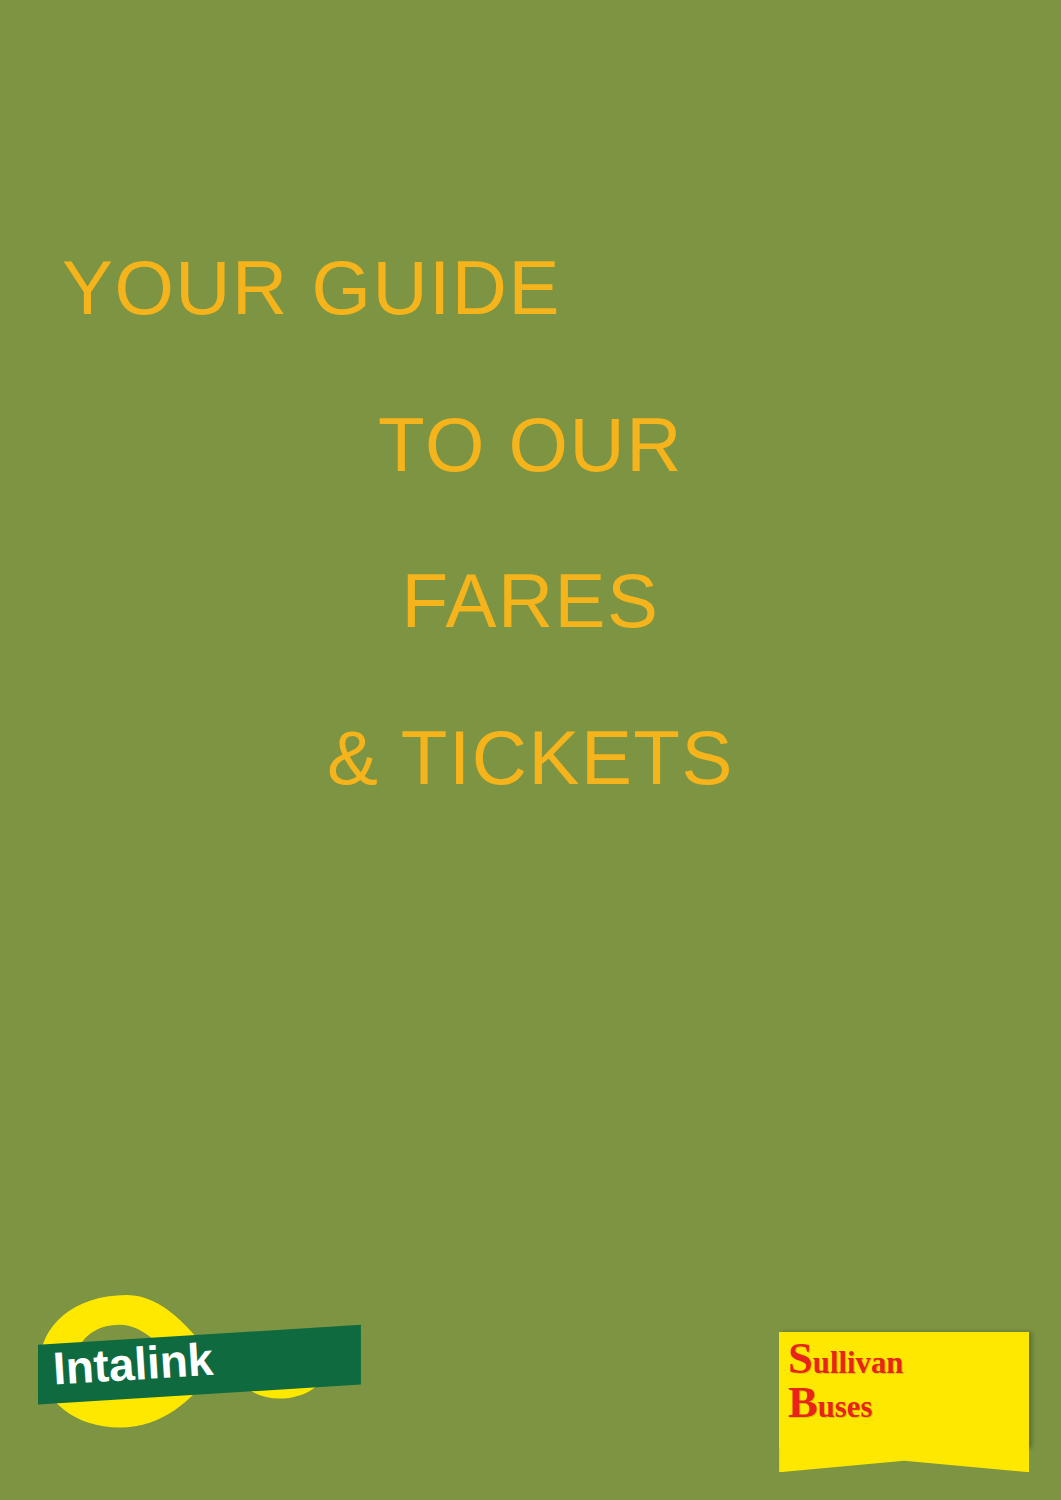YOUR GUIDE TO OUR FARES & TICKETS
Intalink
Sullivan Buses